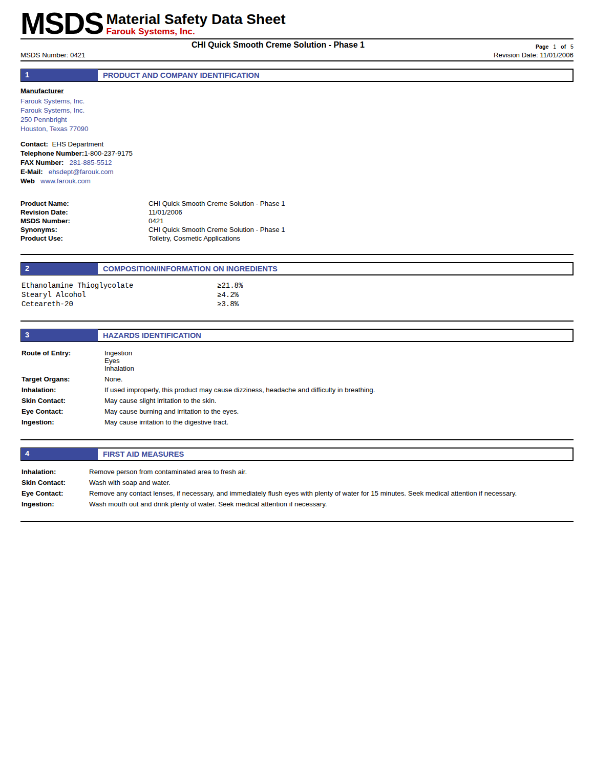MSDS
Material Safety Data Sheet
Farouk Systems, Inc.
CHI Quick Smooth Creme Solution - Phase 1
Page 1 of 5
MSDS Number: 0421
Revision Date: 11/01/2006
1
PRODUCT AND COMPANY IDENTIFICATION
Manufacturer
Farouk Systems, Inc.
Farouk Systems, Inc.
250 Pennbright
Houston, Texas 77090
Contact: EHS Department
Telephone Number: 1-800-237-9175
FAX Number: 281-885-5512
E-Mail: ehsdept@farouk.com
Web www.farouk.com
| Product Name: | CHI Quick Smooth Creme Solution - Phase 1 |
| Revision Date: | 11/01/2006 |
| MSDS Number: | 0421 |
| Synonyms: | CHI Quick Smooth Creme Solution - Phase 1 |
| Product Use: | Toiletry, Cosmetic Applications |
2
COMPOSITION/INFORMATION ON INGREDIENTS
| Ethanolamine Thioglycolate | ≥21.8% |
| Stearyl Alcohol | ≥4.2% |
| Ceteareth-20 | ≥3.8% |
3
HAZARDS IDENTIFICATION
| Route of Entry: | Ingestion Eyes Inhalation |
| Target Organs: | None. |
| Inhalation: | If used improperly, this product may cause dizziness, headache and difficulty in breathing. |
| Skin Contact: | May cause slight irritation to the skin. |
| Eye Contact: | May cause burning and irritation to the eyes. |
| Ingestion: | May cause irritation to the digestive tract. |
4
FIRST AID MEASURES
| Inhalation: | Remove person from contaminated area to fresh air. |
| Skin Contact: | Wash with soap and water. |
| Eye Contact: | Remove any contact lenses, if necessary, and immediately flush eyes with plenty of water for 15 minutes. Seek medical attention if necessary. |
| Ingestion: | Wash mouth out and drink plenty of water. Seek medical attention if necessary. |